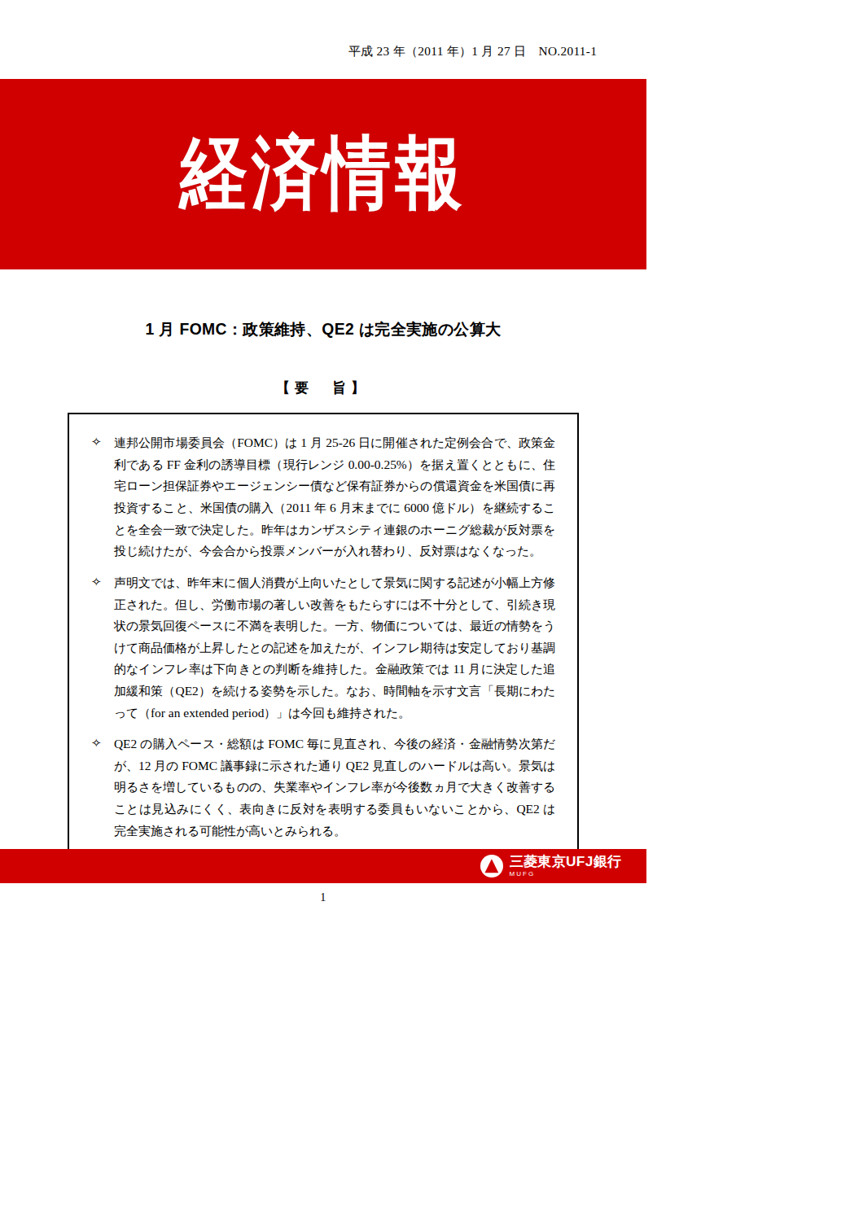平成 23 年（2011 年）1 月 27 日　NO.2011-1
経済情報
1 月 FOMC：政策維持、QE2 は完全実施の公算大
【要　旨】
連邦公開市場委員会（FOMC）は 1 月 25-26 日に開催された定例会合で、政策金利である FF 金利の誘導目標（現行レンジ 0.00-0.25%）を据え置くとともに、住宅ローン担保証券やエージェンシー債など保有証券からの償還資金を米国債に再投資すること、米国債の購入（2011 年 6 月末までに 6000 億ドル）を継続することを全会一致で決定した。昨年はカンザスシティ連銀のホーニグ総裁が反対票を投じ続けたが、今会合から投票メンバーが入れ替わり、反対票はなくなった。
声明文では、昨年末に個人消費が上向いたとして景気に関する記述が小幅上方修正された。但し、労働市場の著しい改善をもたらすには不十分として、引続き現状の景気回復ペースに不満を表明した。一方、物価については、最近の情勢をうけて商品価格が上昇したとの記述を加えたが、インフレ期待は安定しており基調的なインフレ率は下向きとの判断を維持した。金融政策では 11 月に決定した追加緩和策（QE2）を続ける姿勢を示した。なお、時間軸を示す文言「長期にわたって（for an extended period）」は今回も維持された。
QE2 の購入ペース・総額は FOMC 毎に見直され、今後の経済・金融情勢次第だが、12 月の FOMC 議事録に示された通り QE2 見直しのハードルは高い。景気は明るさを増しているものの、失業率やインフレ率が今後数ヵ月で大きく改善することは見込みにくく、表向きに反対を表明する委員もいないことから、QE2 は完全実施される可能性が高いとみられる。
三菱東京UFJ銀行 MUFG
1